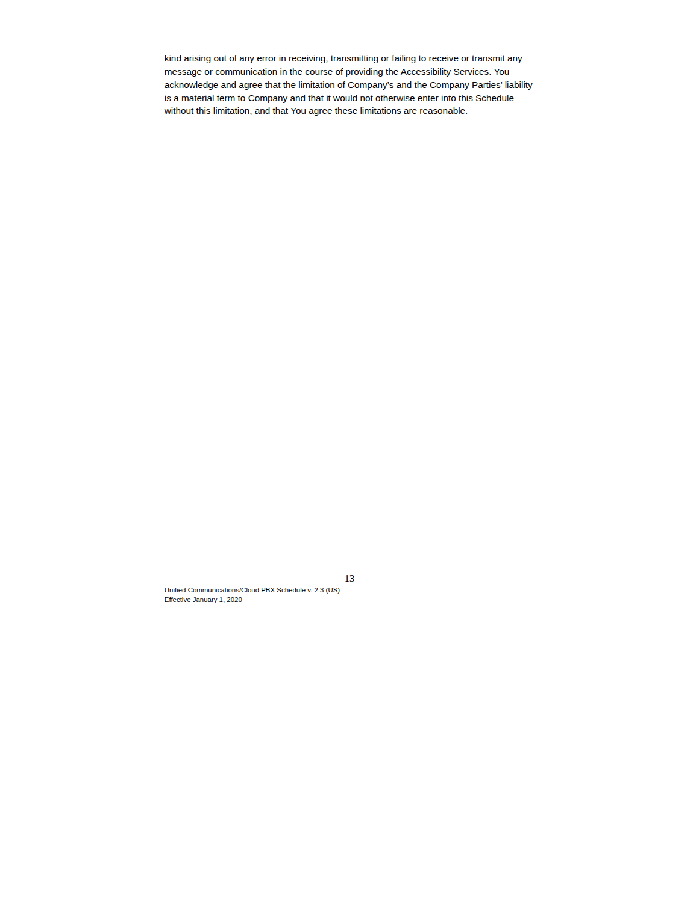kind arising out of any error in receiving, transmitting or failing to receive or transmit any message or communication in the course of providing the Accessibility Services. You acknowledge and agree that the limitation of Company’s and the Company Parties’ liability is a material term to Company and that it would not otherwise enter into this Schedule without this limitation, and that You agree these limitations are reasonable.
13
Unified Communications/Cloud PBX Schedule v. 2.3 (US)
Effective January 1, 2020